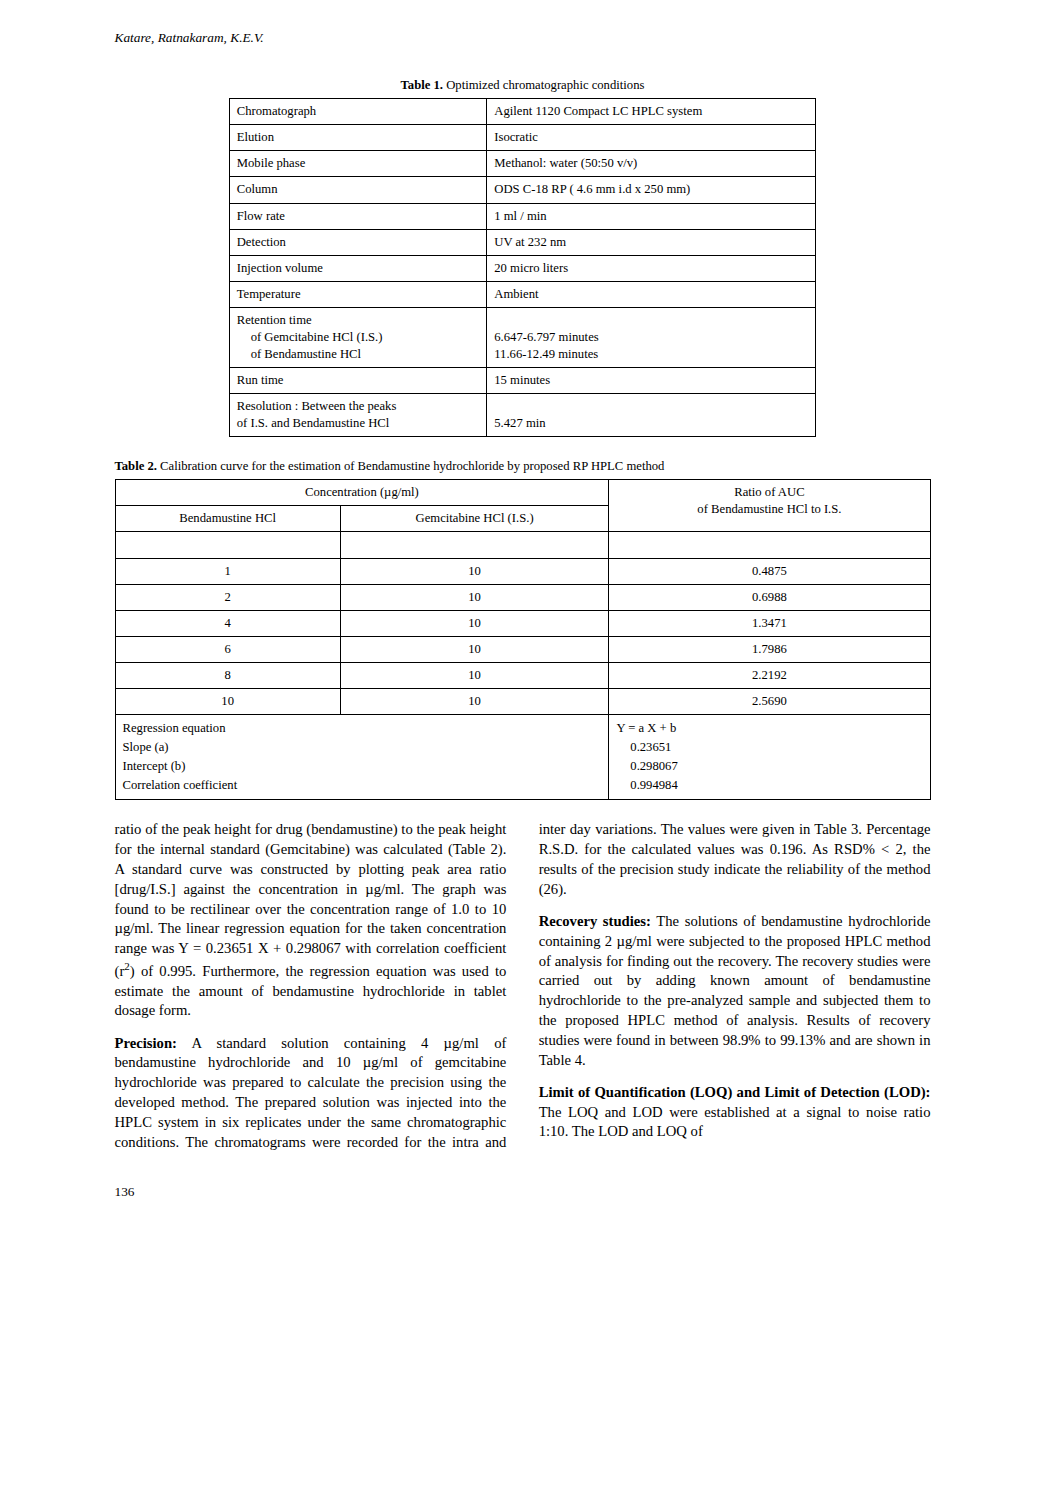Katare, Ratnakaram, K.E.V.
Table 1. Optimized chromatographic conditions
| Chromatograph | Agilent 1120 Compact LC HPLC system |
| Elution | Isocratic |
| Mobile phase | Methanol: water (50:50 v/v) |
| Column | ODS C-18 RP ( 4.6 mm i.d x 250 mm) |
| Flow rate | 1 ml / min |
| Detection | UV at 232 nm |
| Injection volume | 20 micro liters |
| Temperature | Ambient |
| Retention time of Gemcitabine HCl (I.S.) of Bendamustine HCl | 6.647-6.797 minutes 11.66-12.49 minutes |
| Run time | 15 minutes |
| Resolution : Between the peaks of I.S. and Bendamustine HCl | 5.427 min |
Table 2. Calibration curve for the estimation of Bendamustine hydrochloride by proposed RP HPLC method
| Concentration (µg/ml) | Ratio of AUC of Bendamustine HCl to I.S. |
| --- | --- |
| Bendamustine HCl | Gemcitabine HCl (I.S.) |
| 1 | 10 | 0.4875 |
| 2 | 10 | 0.6988 |
| 4 | 10 | 1.3471 |
| 6 | 10 | 1.7986 |
| 8 | 10 | 2.2192 |
| 10 | 10 | 2.5690 |
| Regression equation Slope (a) Intercept (b) Correlation coefficient | Y = a X + b 0.23651 0.298067 0.994984 |
ratio of the peak height for drug (bendamustine) to the peak height for the internal standard (Gemcitabine) was calculated (Table 2). A standard curve was constructed by plotting peak area ratio [drug/I.S.] against the concentration in µg/ml. The graph was found to be rectilinear over the concentration range of 1.0 to 10 µg/ml. The linear regression equation for the taken concentration range was Y = 0.23651 X + 0.298067 with correlation coefficient (r2) of 0.995. Furthermore, the regression equation was used to estimate the amount of bendamustine hydrochloride in tablet dosage form.
Precision: A standard solution containing 4 µg/ml of bendamustine hydrochloride and 10 µg/ml of gemcitabine hydrochloride was prepared to calculate the precision using the developed method. The prepared solution was injected into the HPLC system in six replicates under the same chromatographic conditions. The chromatograms were recorded for the intra and inter day variations. The values were given in Table 3. Percentage R.S.D. for the calculated values was 0.196. As RSD% < 2, the results of the precision study indicate the reliability of the method (26).
Recovery studies: The solutions of bendamustine hydrochloride containing 2 µg/ml were subjected to the proposed HPLC method of analysis for finding out the recovery. The recovery studies were carried out by adding known amount of bendamustine hydrochloride to the pre-analyzed sample and subjected them to the proposed HPLC method of analysis. Results of recovery studies were found in between 98.9% to 99.13% and are shown in Table 4.
Limit of Quantification (LOQ) and Limit of Detection (LOD): The LOQ and LOD were established at a signal to noise ratio 1:10. The LOD and LOQ of
136